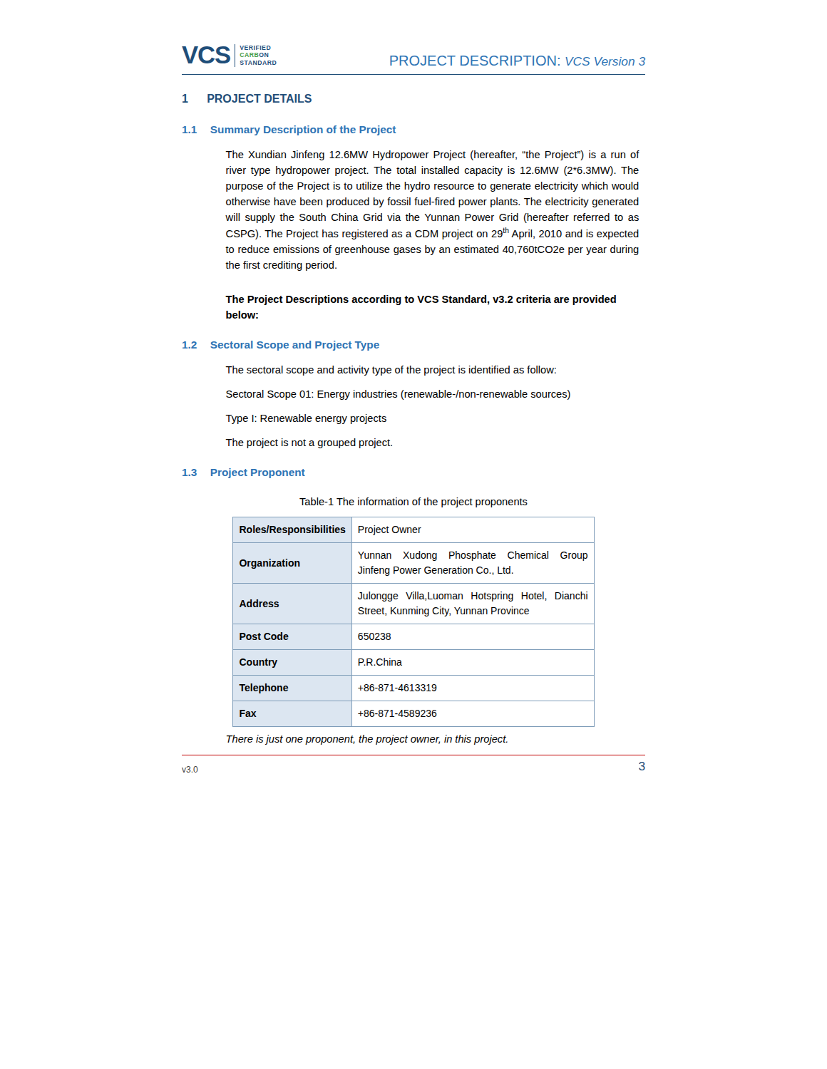VCS
VERIFIED
CARBON
STANDARD
PROJECT DESCRIPTION: VCS Version 3
1 PROJECT DETAILS
1.1 Summary Description of the Project
The Xundian Jinfeng 12.6MW Hydropower Project (hereafter, “the Project”) is a run of river type hydropower project. The total installed capacity is 12.6MW (2*6.3MW). The purpose of the Project is to utilize the hydro resource to generate electricity which would otherwise have been produced by fossil fuel-fired power plants. The electricity generated will supply the South China Grid via the Yunnan Power Grid (hereafter referred to as CSPG). The Project has registered as a CDM project on 29th April, 2010 and is expected to reduce emissions of greenhouse gases by an estimated 40,760tCO2e per year during the first crediting period.
The Project Descriptions according to VCS Standard, v3.2 criteria are provided below:
1.2 Sectoral Scope and Project Type
The sectoral scope and activity type of the project is identified as follow:
Sectoral Scope 01: Energy industries (renewable-/non-renewable sources)
Type I: Renewable energy projects
The project is not a grouped project.
1.3 Project Proponent
Table-1 The information of the project proponents
| Roles/Responsibilities | Project Owner |
| Organization | Yunnan Xudong Phosphate Chemical Group Jinfeng Power Generation Co., Ltd. |
| Address | Julongge Villa,Luoman Hotspring Hotel, Dianchi Street, Kunming City, Yunnan Province |
| Post Code | 650238 |
| Country | P.R.China |
| Telephone | +86-871-4613319 |
| Fax | +86-871-4589236 |
There is just one proponent, the project owner, in this project.
v3.0
3